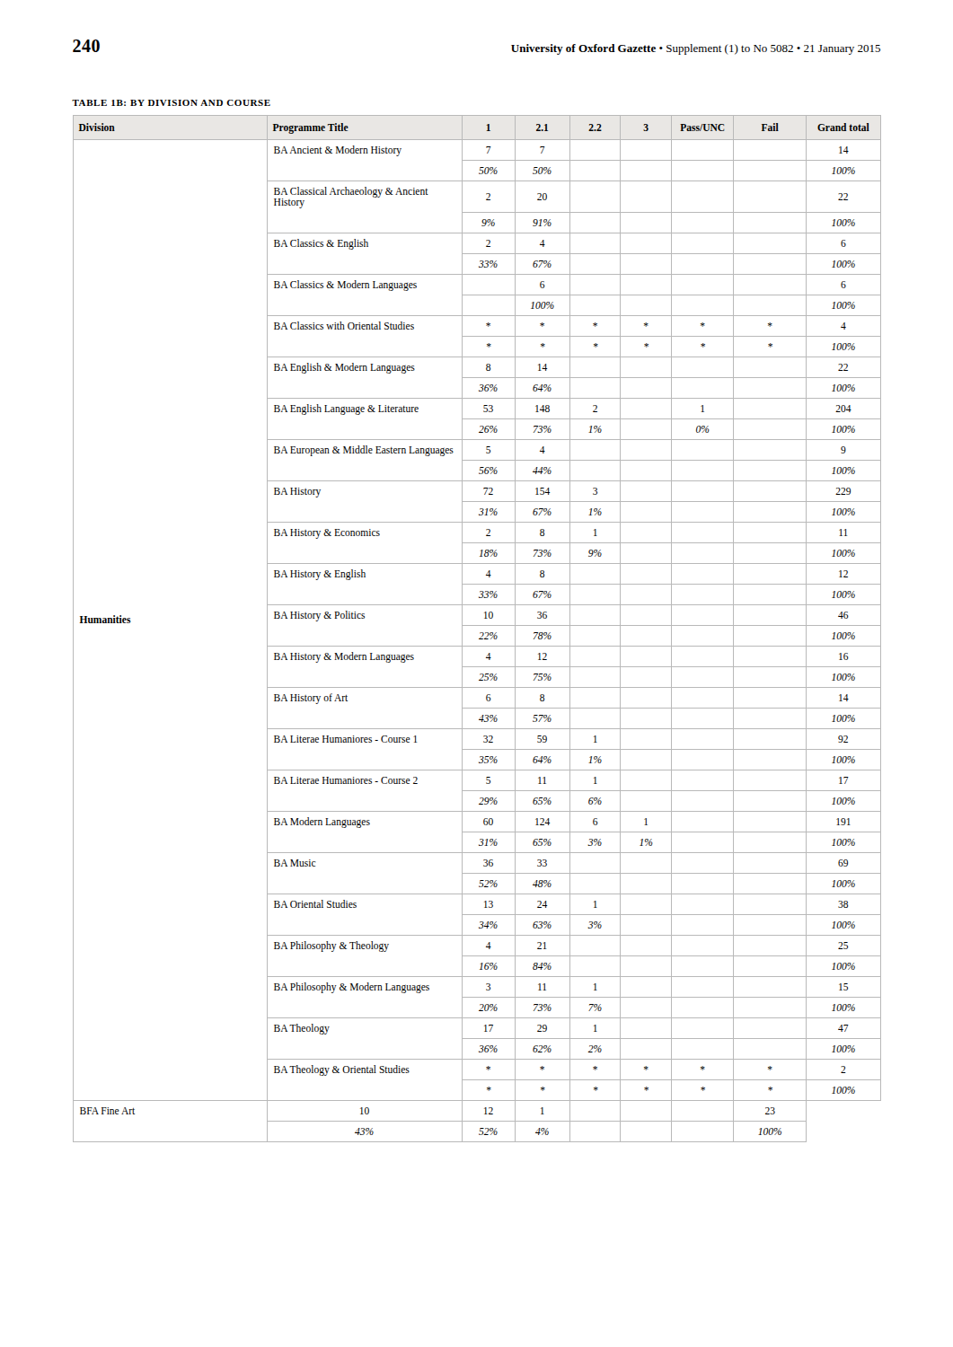240
University of Oxford Gazette • Supplement (1) to No 5082 • 21 January 2015
Table 1B: by division and course
| Division | Programme Title | 1 | 2.1 | 2.2 | 3 | Pass/UNC | Fail | Grand total |
| --- | --- | --- | --- | --- | --- | --- | --- | --- |
| Humanities | BA Ancient & Modern History | 7 | 7 | | | | | 14 |
| | 50% | 50% | | | | | 100% |
| BA Classical Archaeology & Ancient History | 2 | 20 | | | | | 22 |
| | 9% | 91% | | | | | 100% |
| BA Classics & English | 2 | 4 | | | | | 6 |
| | 33% | 67% | | | | | 100% |
| BA Classics & Modern Languages | | 6 | | | | | 6 |
| | | 100% | | | | | 100% |
| BA Classics with Oriental Studies | * | * | * | * | * | * | 4 |
| | * | * | * | * | * | * | 100% |
| BA English & Modern Languages | 8 | 14 | | | | | 22 |
| | 36% | 64% | | | | | 100% |
| BA English Language & Literature | 53 | 148 | 2 | | 1 | | 204 |
| | 26% | 73% | 1% | | 0% | | 100% |
| BA European & Middle Eastern Languages | 5 | 4 | | | | | 9 |
| | 56% | 44% | | | | | 100% |
| BA History | 72 | 154 | 3 | | | | 229 |
| | 31% | 67% | 1% | | | | 100% |
| BA History & Economics | 2 | 8 | 1 | | | | 11 |
| | 18% | 73% | 9% | | | | 100% |
| BA History & English | 4 | 8 | | | | | 12 |
| | 33% | 67% | | | | | 100% |
| BA History & Politics | 10 | 36 | | | | | 46 |
| | 22% | 78% | | | | | 100% |
| BA History & Modern Languages | 4 | 12 | | | | | 16 |
| | 25% | 75% | | | | | 100% |
| BA History of Art | 6 | 8 | | | | | 14 |
| | 43% | 57% | | | | | 100% |
| BA Literae Humaniores - Course 1 | 32 | 59 | 1 | | | | 92 |
| | 35% | 64% | 1% | | | | 100% |
| BA Literae Humaniores - Course 2 | 5 | 11 | 1 | | | | 17 |
| | 29% | 65% | 6% | | | | 100% |
| BA Modern Languages | 60 | 124 | 6 | 1 | | | 191 |
| | 31% | 65% | 3% | 1% | | | 100% |
| BA Music | 36 | 33 | | | | | 69 |
| | 52% | 48% | | | | | 100% |
| BA Oriental Studies | 13 | 24 | 1 | | | | 38 |
| | 34% | 63% | 3% | | | | 100% |
| BA Philosophy & Theology | 4 | 21 | | | | | 25 |
| | 16% | 84% | | | | | 100% |
| BA Philosophy & Modern Languages | 3 | 11 | 1 | | | | 15 |
| | 20% | 73% | 7% | | | | 100% |
| BA Theology | 17 | 29 | 1 | | | | 47 |
| | 36% | 62% | 2% | | | | 100% |
| BA Theology & Oriental Studies | * | * | * | * | * | * | 2 |
| | * | * | * | * | * | * | 100% |
| BFA Fine Art | 10 | 12 | 1 | | | | 23 |
| | 43% | 52% | 4% | | | | 100% |